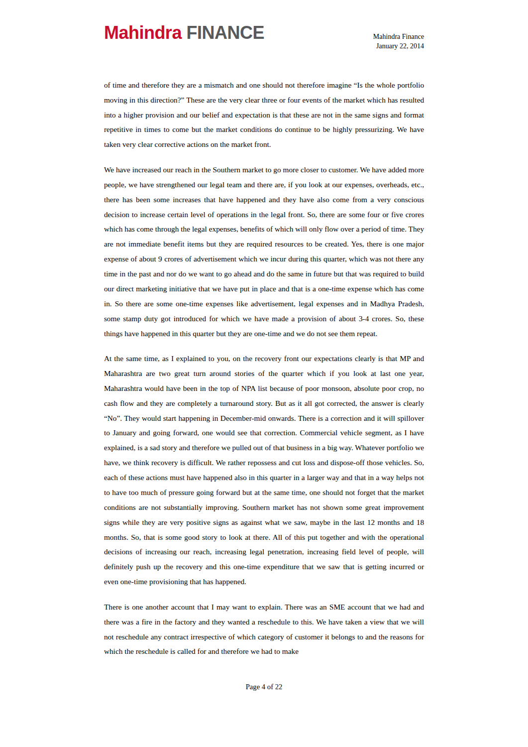Mahindra FINANCE
Mahindra Finance
January 22, 2014
of time and therefore they are a mismatch and one should not therefore imagine “Is the whole portfolio moving in this direction?” These are the very clear three or four events of the market which has resulted into a higher provision and our belief and expectation is that these are not in the same signs and format repetitive in times to come but the market conditions do continue to be highly pressurizing. We have taken very clear corrective actions on the market front.
We have increased our reach in the Southern market to go more closer to customer. We have added more people, we have strengthened our legal team and there are, if you look at our expenses, overheads, etc., there has been some increases that have happened and they have also come from a very conscious decision to increase certain level of operations in the legal front. So, there are some four or five crores which has come through the legal expenses, benefits of which will only flow over a period of time. They are not immediate benefit items but they are required resources to be created. Yes, there is one major expense of about 9 crores of advertisement which we incur during this quarter, which was not there any time in the past and nor do we want to go ahead and do the same in future but that was required to build our direct marketing initiative that we have put in place and that is a one-time expense which has come in. So there are some one-time expenses like advertisement, legal expenses and in Madhya Pradesh, some stamp duty got introduced for which we have made a provision of about 3-4 crores. So, these things have happened in this quarter but they are one-time and we do not see them repeat.
At the same time, as I explained to you, on the recovery front our expectations clearly is that MP and Maharashtra are two great turn around stories of the quarter which if you look at last one year, Maharashtra would have been in the top of NPA list because of poor monsoon, absolute poor crop, no cash flow and they are completely a turnaround story. But as it all got corrected, the answer is clearly “No”. They would start happening in December-mid onwards. There is a correction and it will spillover to January and going forward, one would see that correction. Commercial vehicle segment, as I have explained, is a sad story and therefore we pulled out of that business in a big way. Whatever portfolio we have, we think recovery is difficult. We rather repossess and cut loss and dispose-off those vehicles. So, each of these actions must have happened also in this quarter in a larger way and that in a way helps not to have too much of pressure going forward but at the same time, one should not forget that the market conditions are not substantially improving. Southern market has not shown some great improvement signs while they are very positive signs as against what we saw, maybe in the last 12 months and 18 months. So, that is some good story to look at there. All of this put together and with the operational decisions of increasing our reach, increasing legal penetration, increasing field level of people, will definitely push up the recovery and this one-time expenditure that we saw that is getting incurred or even one-time provisioning that has happened.
There is one another account that I may want to explain. There was an SME account that we had and there was a fire in the factory and they wanted a reschedule to this. We have taken a view that we will not reschedule any contract irrespective of which category of customer it belongs to and the reasons for which the reschedule is called for and therefore we had to make
Page 4 of 22